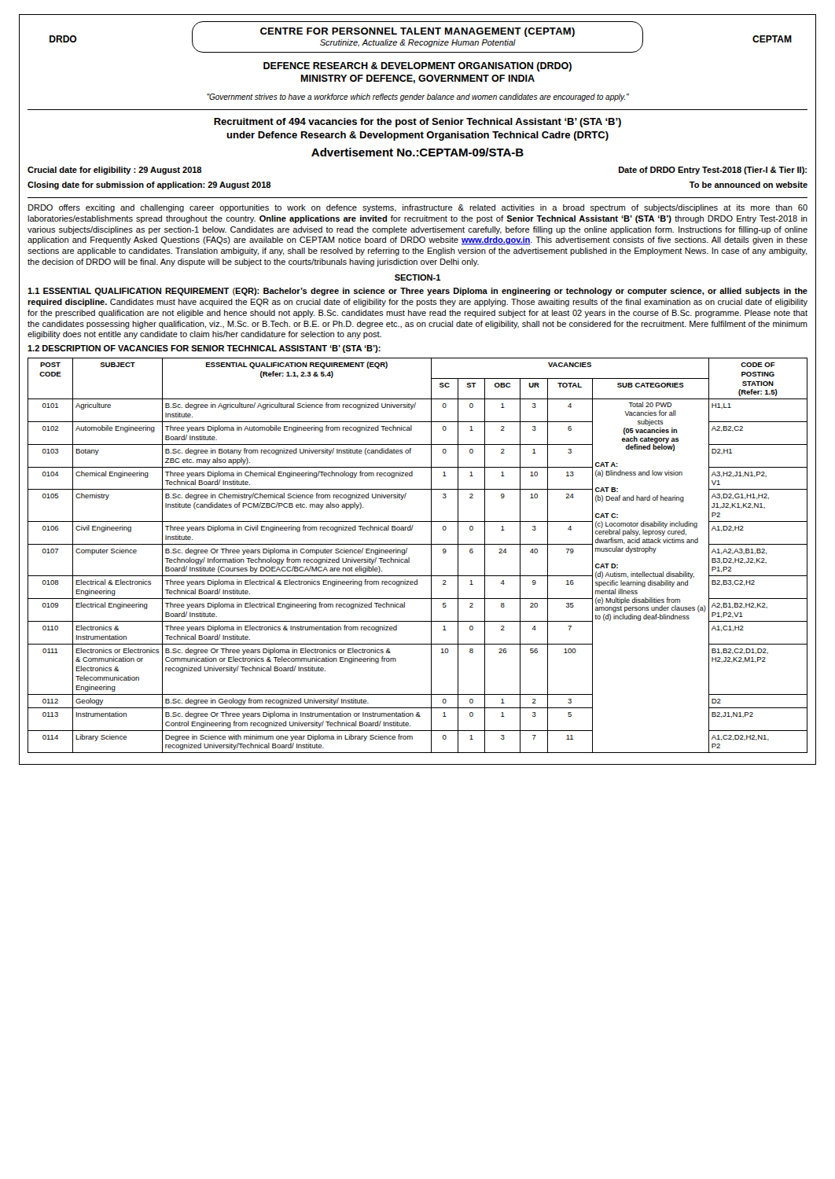DRDO
CENTRE FOR PERSONNEL TALENT MANAGEMENT (CEPTAM)
Scrutinize, Actualize & Recognize Human Potential
DEFENCE RESEARCH & DEVELOPMENT ORGANISATION (DRDO)
MINISTRY OF DEFENCE, GOVERNMENT OF INDIA
"Government strives to have a workforce which reflects gender balance and women candidates are encouraged to apply."
CEPTAM
Recruitment of 494 vacancies for the post of Senior Technical Assistant ‘B’ (STA ‘B’)
under Defence Research & Development Organisation Technical Cadre (DRTC)
Advertisement No.:CEPTAM-09/STA-B
Crucial date for eligibility : 29 August 2018
Date of DRDO Entry Test-2018 (Tier-I & Tier II):
Closing date for submission of application: 29 August 2018
To be announced on website
DRDO offers exciting and challenging career opportunities to work on defence systems, infrastructure & related activities in a broad spectrum of subjects/disciplines at its more than 60 laboratories/establishments spread throughout the country. Online applications are invited for recruitment to the post of Senior Technical Assistant ‘B’ (STA ‘B’) through DRDO Entry Test-2018 in various subjects/disciplines as per section-1 below. Candidates are advised to read the complete advertisement carefully, before filling up the online application form. Instructions for filling-up of online application and Frequently Asked Questions (FAQs) are available on CEPTAM notice board of DRDO website www.drdo.gov.in. This advertisement consists of five sections. All details given in these sections are applicable to candidates. Translation ambiguity, if any, shall be resolved by referring to the English version of the advertisement published in the Employment News. In case of any ambiguity, the decision of DRDO will be final. Any dispute will be subject to the courts/tribunals having jurisdiction over Delhi only.
SECTION-1
1.1 ESSENTIAL QUALIFICATION REQUIREMENT (EQR): Bachelor’s degree in science or Three years Diploma in engineering or technology or computer science, or allied subjects in the required discipline. Candidates must have acquired the EQR as on crucial date of eligibility for the posts they are applying. Those awaiting results of the final examination as on crucial date of eligibility for the prescribed qualification are not eligible and hence should not apply. B.Sc. candidates must have read the required subject for at least 02 years in the course of B.Sc. programme. Please note that the candidates possessing higher qualification, viz., M.Sc. or B.Tech. or B.E. or Ph.D. degree etc., as on crucial date of eligibility, shall not be considered for the recruitment. Mere fulfilment of the minimum eligibility does not entitle any candidate to claim his/her candidature for selection to any post.
1.2 DESCRIPTION OF VACANCIES FOR SENIOR TECHNICAL ASSISTANT ‘B’ (STA ‘B’):
| POST CODE | SUBJECT | ESSENTIAL QUALIFICATION REQUIREMENT (EQR) (Refer: 1.1, 2.3 & 5.4) | VACANCIES | CODE OF POSTING STATION (Refer: 1.5) |
| --- | --- | --- | --- | --- |
| SC | ST | OBC | UR | TOTAL | SUB CATEGORIES |
| 0101 | Agriculture | B.Sc. degree in Agriculture/ Agricultural Science from recognized University/ Institute. | 0 | 0 | 1 | 3 | 4 | Total 20 PWD Vacancies for all subjects (05 vacancies in each category as defined below) CAT A: (a) Blindness and low vision CAT B: (b) Deaf and hard of hearing CAT C: (c) Locomotor disability including cerebral palsy, leprosy cured, dwarfism, acid attack victims and muscular dystrophy CAT D: (d) Autism, intellectual disability, specific learning disability and mental illness (e) Multiple disabilities from amongst persons under clauses (a) to (d) including deaf-blindness | H1,L1 |
| 0102 | Automobile Engineering | Three years Diploma in Automobile Engineering from recognized Technical Board/ Institute. | 0 | 1 | 2 | 3 | 6 | A2,B2,C2 |
| 0103 | Botany | B.Sc. degree in Botany from recognized University/ Institute (candidates of ZBC etc. may also apply). | 0 | 0 | 2 | 1 | 3 | D2,H1 |
| 0104 | Chemical Engineering | Three years Diploma in Chemical Engineering/Technology from recognized Technical Board/ Institute. | 1 | 1 | 1 | 10 | 13 | A3,H2,J1,N1,P2, V1 |
| 0105 | Chemistry | B.Sc. degree in Chemistry/Chemical Science from recognized University/ Institute (candidates of PCM/ZBC/PCB etc. may also apply). | 3 | 2 | 9 | 10 | 24 | A3,D2,G1,H1,H2, J1,J2,K1,K2,N1, P2 |
| 0106 | Civil Engineering | Three years Diploma in Civil Engineering from recognized Technical Board/ Institute. | 0 | 0 | 1 | 3 | 4 | A1,D2,H2 |
| 0107 | Computer Science | B.Sc. degree Or Three years Diploma in Computer Science/ Engineering/ Technology/ Information Technology from recognized University/ Technical Board/ Institute (Courses by DOEACC/BCA/MCA are not eligible). | 9 | 6 | 24 | 40 | 79 | A1,A2,A3,B1,B2, B3,D2,H2,J2,K2, P1,P2 |
| 0108 | Electrical & Electronics Engineering | Three years Diploma in Electrical & Electronics Engineering from recognized Technical Board/ Institute. | 2 | 1 | 4 | 9 | 16 | B2,B3,C2,H2 |
| 0109 | Electrical Engineering | Three years Diploma in Electrical Engineering from recognized Technical Board/ Institute. | 5 | 2 | 8 | 20 | 35 | A2,B1,B2,H2,K2, P1,P2,V1 |
| 0110 | Electronics & Instrumentation | Three years Diploma in Electronics & Instrumentation from recognized Technical Board/ Institute. | 1 | 0 | 2 | 4 | 7 | A1,C1,H2 |
| 0111 | Electronics or Electronics & Communication or Electronics & Telecommunication Engineering | B.Sc. degree Or Three years Diploma in Electronics or Electronics & Communication or Electronics & Telecommunication Engineering from recognized University/ Technical Board/ Institute. | 10 | 8 | 26 | 56 | 100 | B1,B2,C2,D1,D2, H2,J2,K2,M1,P2 |
| 0112 | Geology | B.Sc. degree in Geology from recognized University/ Institute. | 0 | 0 | 1 | 2 | 3 | D2 |
| 0113 | Instrumentation | B.Sc. degree Or Three years Diploma in Instrumentation or Instrumentation & Control Engineering from recognized University/ Technical Board/ Institute. | 1 | 0 | 1 | 3 | 5 | B2,J1,N1,P2 |
| 0114 | Library Science | Degree in Science with minimum one year Diploma in Library Science from recognized University/Technical Board/ Institute. | 0 | 1 | 3 | 7 | 11 | A1,C2,D2,H2,N1, P2 |